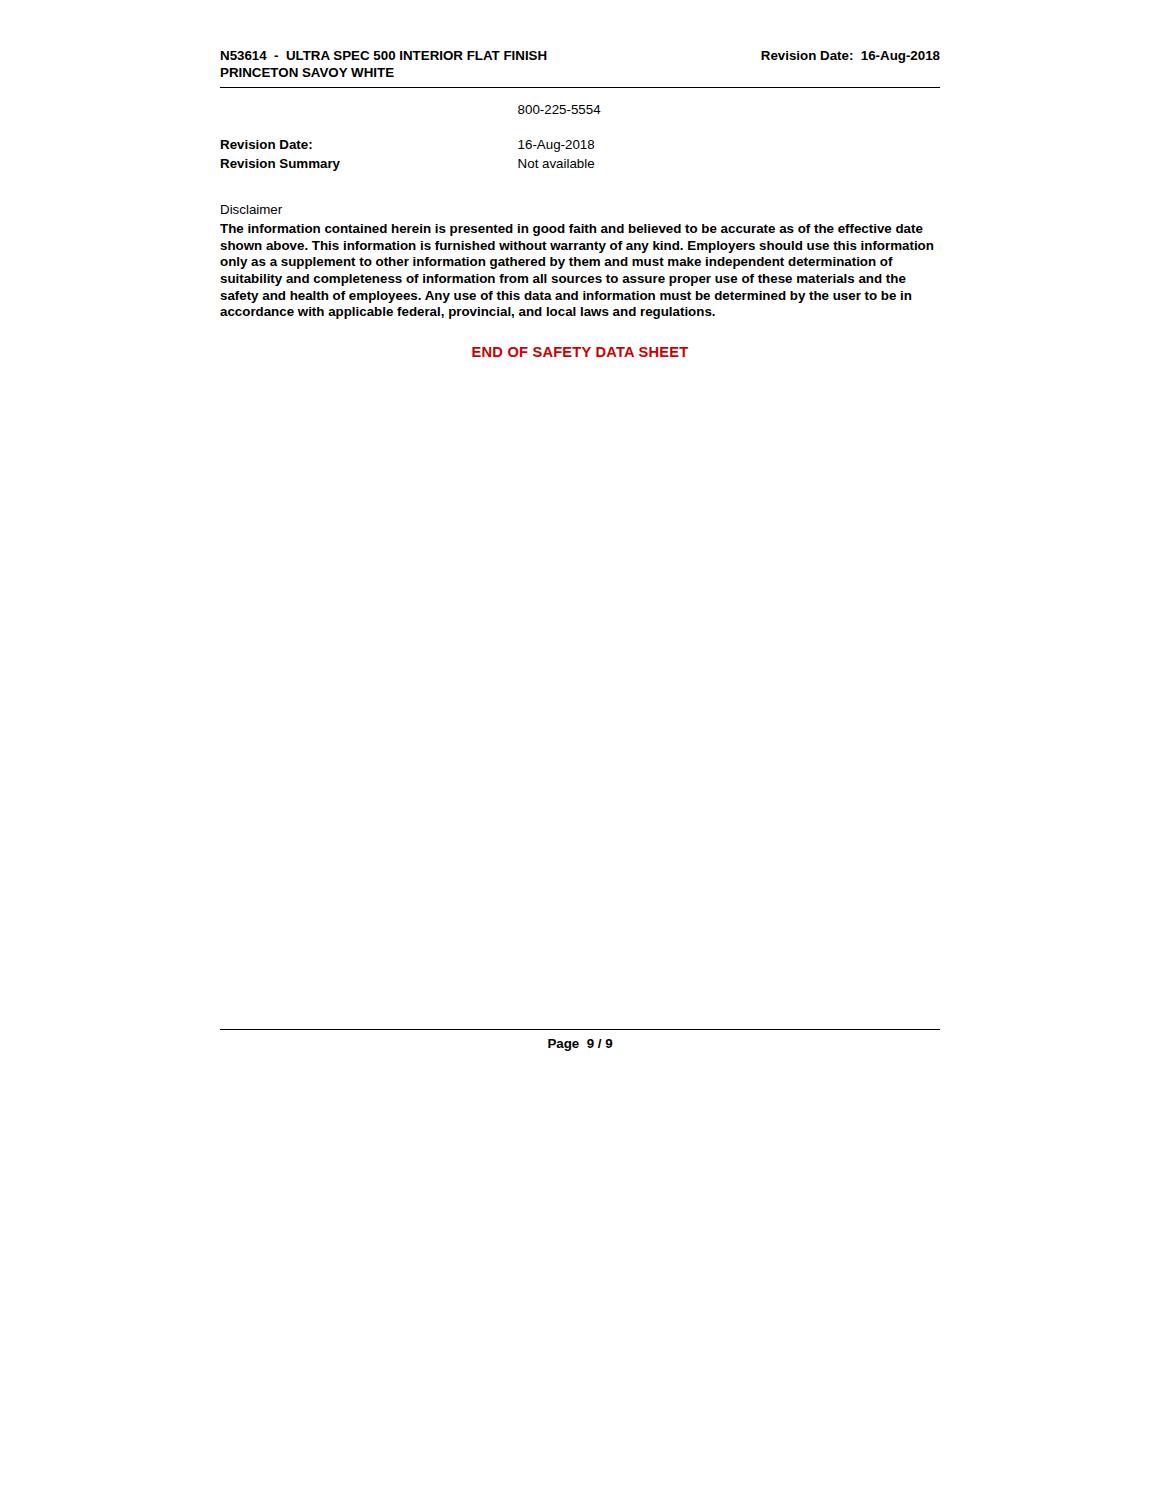N53614 - ULTRA SPEC 500 INTERIOR FLAT FINISH
PRINCETON SAVOY WHITE
Revision Date: 16-Aug-2018
800-225-5554
| Revision Date: | 16-Aug-2018 |
| Revision Summary | Not available |
Disclaimer
The information contained herein is presented in good faith and believed to be accurate as of the effective date shown above. This information is furnished without warranty of any kind. Employers should use this information only as a supplement to other information gathered by them and must make independent determination of suitability and completeness of information from all sources to assure proper use of these materials and the safety and health of employees. Any use of this data and information must be determined by the user to be in accordance with applicable federal, provincial, and local laws and regulations.
END OF SAFETY DATA SHEET
Page 9 / 9